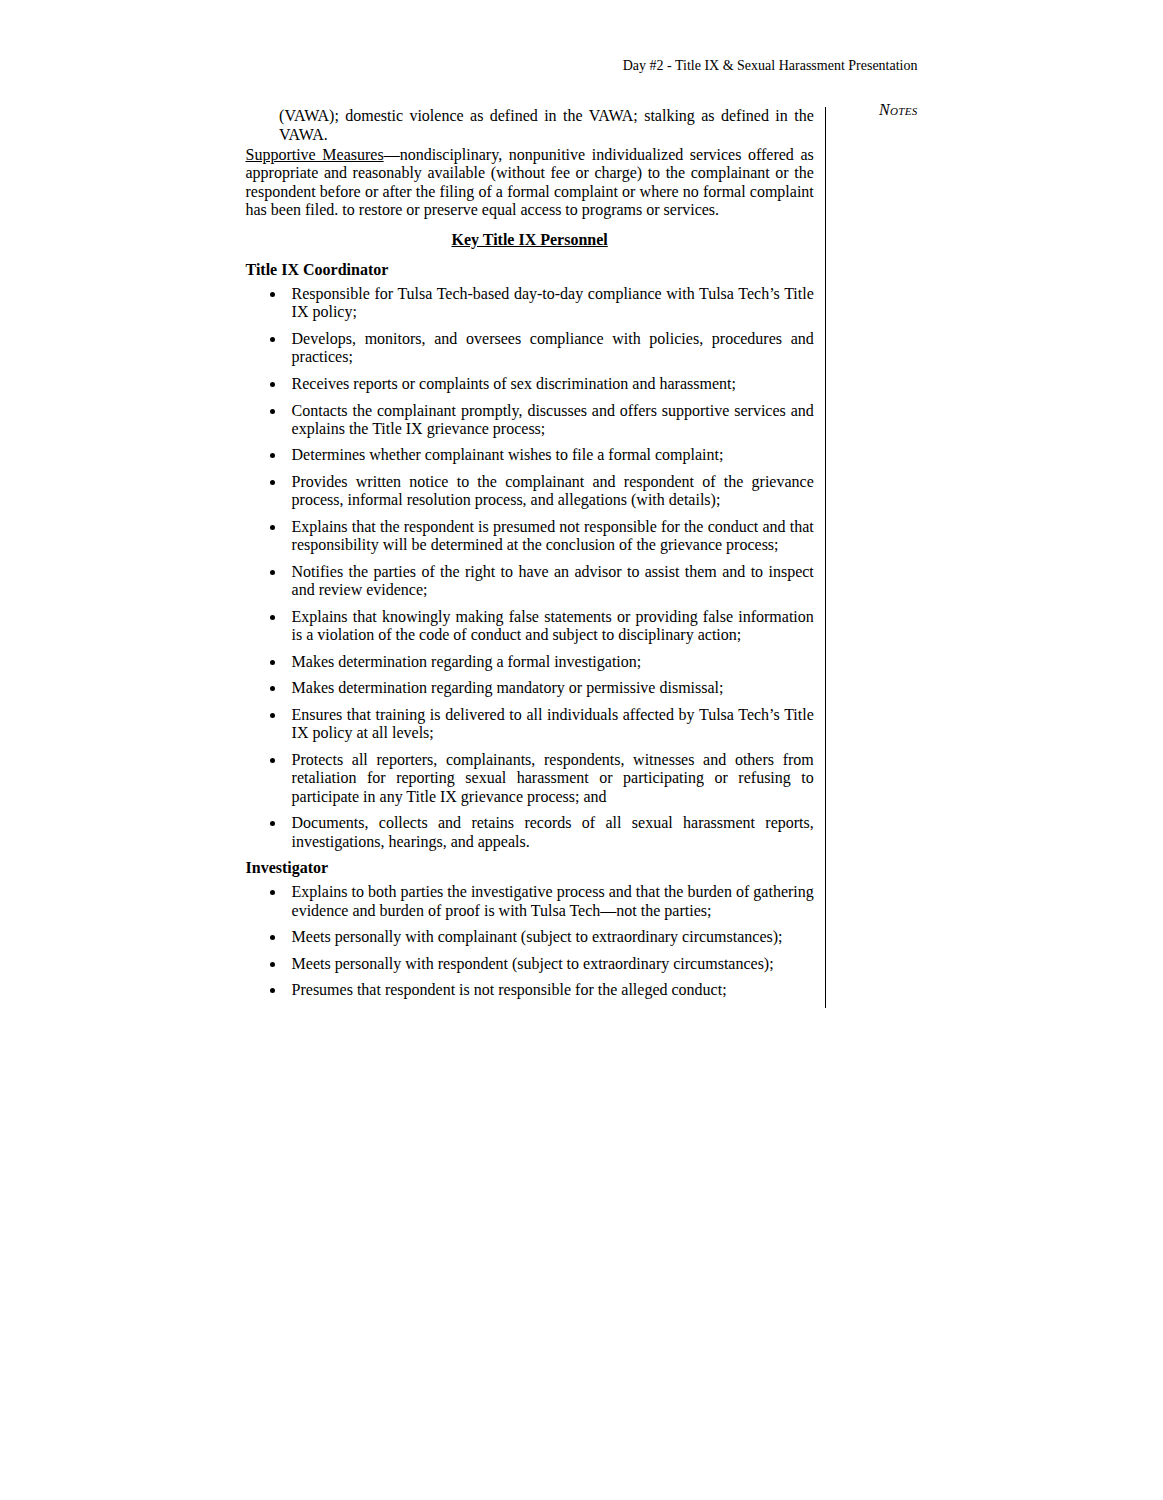Day #2 - Title IX & Sexual Harassment Presentation
Notes
(VAWA); domestic violence as defined in the VAWA; stalking as defined in the VAWA.
Supportive Measures—nondisciplinary, nonpunitive individualized services offered as appropriate and reasonably available (without fee or charge) to the complainant or the respondent before or after the filing of a formal complaint or where no formal complaint has been filed. to restore or preserve equal access to programs or services.
Key Title IX Personnel
Title IX Coordinator
Responsible for Tulsa Tech-based day-to-day compliance with Tulsa Tech’s Title IX policy;
Develops, monitors, and oversees compliance with policies, procedures and practices;
Receives reports or complaints of sex discrimination and harassment;
Contacts the complainant promptly, discusses and offers supportive services and explains the Title IX grievance process;
Determines whether complainant wishes to file a formal complaint;
Provides written notice to the complainant and respondent of the grievance process, informal resolution process, and allegations (with details);
Explains that the respondent is presumed not responsible for the conduct and that responsibility will be determined at the conclusion of the grievance process;
Notifies the parties of the right to have an advisor to assist them and to inspect and review evidence;
Explains that knowingly making false statements or providing false information is a violation of the code of conduct and subject to disciplinary action;
Makes determination regarding a formal investigation;
Makes determination regarding mandatory or permissive dismissal;
Ensures that training is delivered to all individuals affected by Tulsa Tech’s Title IX policy at all levels;
Protects all reporters, complainants, respondents, witnesses and others from retaliation for reporting sexual harassment or participating or refusing to participate in any Title IX grievance process; and
Documents, collects and retains records of all sexual harassment reports, investigations, hearings, and appeals.
Investigator
Explains to both parties the investigative process and that the burden of gathering evidence and burden of proof is with Tulsa Tech—not the parties;
Meets personally with complainant (subject to extraordinary circumstances);
Meets personally with respondent (subject to extraordinary circumstances);
Presumes that respondent is not responsible for the alleged conduct;